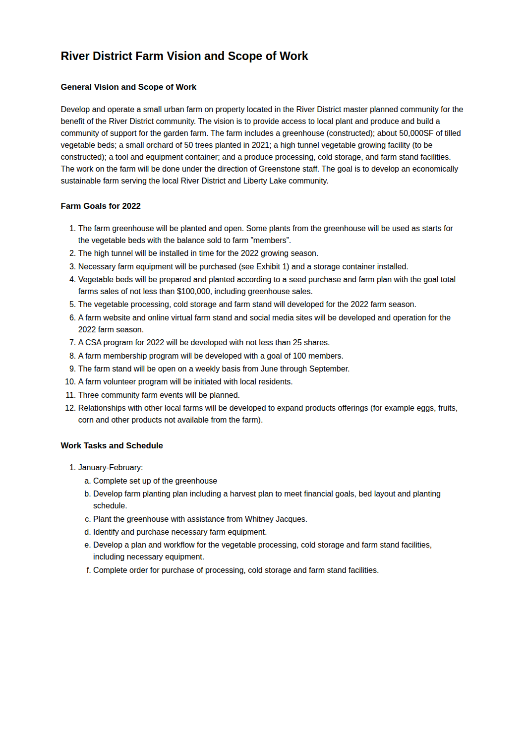River District Farm Vision and Scope of Work
General Vision and Scope of Work
Develop and operate a small urban farm on property located in the River District master planned community for the benefit of the River District community. The vision is to provide access to local plant and produce and build a community of support for the garden farm. The farm includes a greenhouse (constructed); about 50,000SF of tilled vegetable beds; a small orchard of 50 trees planted in 2021; a high tunnel vegetable growing facility (to be constructed); a tool and equipment container; and a produce processing, cold storage, and farm stand facilities. The work on the farm will be done under the direction of Greenstone staff. The goal is to develop an economically sustainable farm serving the local River District and Liberty Lake community.
Farm Goals for 2022
The farm greenhouse will be planted and open. Some plants from the greenhouse will be used as starts for the vegetable beds with the balance sold to farm ”members”.
The high tunnel will be installed in time for the 2022 growing season.
Necessary farm equipment will be purchased (see Exhibit 1) and a storage container installed.
Vegetable beds will be prepared and planted according to a seed purchase and farm plan with the goal total farms sales of not less than $100,000, including greenhouse sales.
The vegetable processing, cold storage and farm stand will developed for the 2022 farm season.
A farm website and online virtual farm stand and social media sites will be developed and operation for the 2022 farm season.
A CSA program for 2022 will be developed with not less than 25 shares.
A farm membership program will be developed with a goal of 100 members.
The farm stand will be open on a weekly basis from June through September.
A farm volunteer program will be initiated with local residents.
Three community farm events will be planned.
Relationships with other local farms will be developed to expand products offerings (for example eggs, fruits, corn and other products not available from the farm).
Work Tasks and Schedule
January-February:
Complete set up of the greenhouse
Develop farm planting plan including a harvest plan to meet financial goals, bed layout and planting schedule.
Plant the greenhouse with assistance from Whitney Jacques.
Identify and purchase necessary farm equipment.
Develop a plan and workflow for the vegetable processing, cold storage and farm stand facilities, including necessary equipment.
Complete order for purchase of processing, cold storage and farm stand facilities.